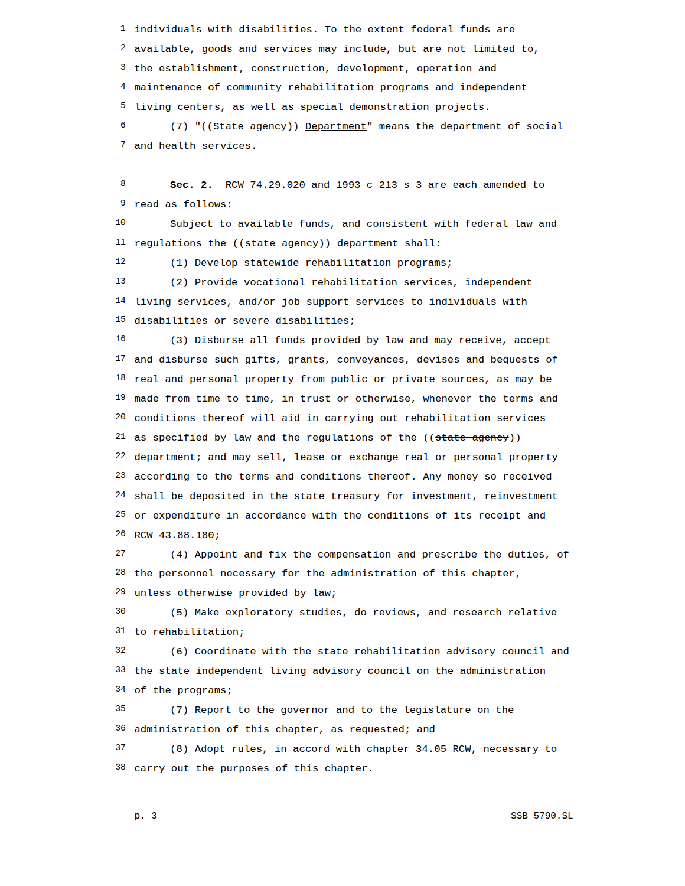1individuals with disabilities. To the extent federal funds are
2available, goods and services may include, but are not limited to,
3the establishment, construction, development, operation and
4maintenance of community rehabilitation programs and independent
5living centers, as well as special demonstration projects.
6 (7) "((State agency)) Department" means the department of social
7and health services.
8 Sec. 2. RCW 74.29.020 and 1993 c 213 s 3 are each amended to
9read as follows:
10 Subject to available funds, and consistent with federal law and
11regulations the ((state agency)) department shall:
12 (1) Develop statewide rehabilitation programs;
13 (2) Provide vocational rehabilitation services, independent
14living services, and/or job support services to individuals with
15disabilities or severe disabilities;
16 (3) Disburse all funds provided by law and may receive, accept
17and disburse such gifts, grants, conveyances, devises and bequests of
18real and personal property from public or private sources, as may be
19made from time to time, in trust or otherwise, whenever the terms and
20conditions thereof will aid in carrying out rehabilitation services
21as specified by law and the regulations of the ((state agency))
22 department; and may sell, lease or exchange real or personal property
23according to the terms and conditions thereof. Any money so received
24shall be deposited in the state treasury for investment, reinvestment
25or expenditure in accordance with the conditions of its receipt and
26 RCW 43.88.180;
27 (4) Appoint and fix the compensation and prescribe the duties, of
28the personnel necessary for the administration of this chapter,
29unless otherwise provided by law;
30 (5) Make exploratory studies, do reviews, and research relative
31to rehabilitation;
32 (6) Coordinate with the state rehabilitation advisory council and
33the state independent living advisory council on the administration
34of the programs;
35 (7) Report to the governor and to the legislature on the
36administration of this chapter, as requested; and
37 (8) Adopt rules, in accord with chapter 34.05 RCW, necessary to
38carry out the purposes of this chapter.
p. 3 SSB 5790.SL